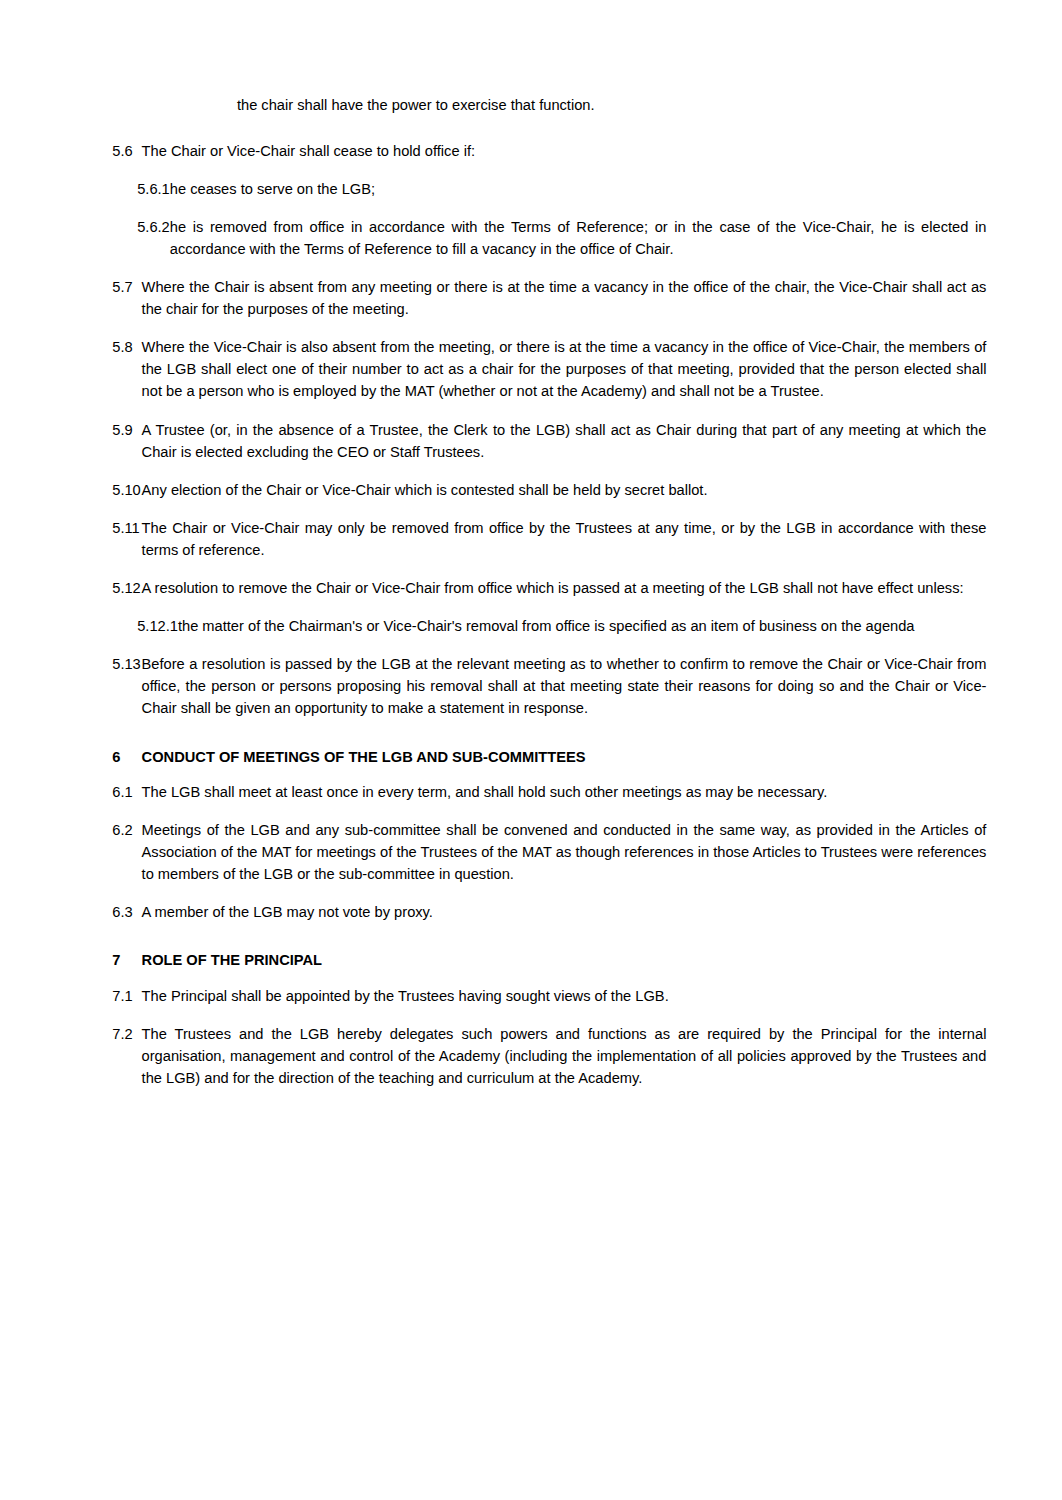the chair shall have the power to exercise that function.
5.6
The Chair or Vice-Chair shall cease to hold office if:
5.6.1
he ceases to serve on the LGB;
5.6.2
he is removed from office in accordance with the Terms of Reference; or in the case of the Vice-Chair, he is elected in accordance with the Terms of Reference to fill a vacancy in the office of Chair.
5.7
Where the Chair is absent from any meeting or there is at the time a vacancy in the office of the chair, the Vice-Chair shall act as the chair for the purposes of the meeting.
5.8
Where the Vice-Chair is also absent from the meeting, or there is at the time a vacancy in the office of Vice-Chair, the members of the LGB shall elect one of their number to act as a chair for the purposes of that meeting, provided that the person elected shall not be a person who is employed by the MAT (whether or not at the Academy) and shall not be a Trustee.
5.9
A Trustee (or, in the absence of a Trustee, the Clerk to the LGB) shall act as Chair during that part of any meeting at which the Chair is elected excluding the CEO or Staff Trustees.
5.10
Any election of the Chair or Vice-Chair which is contested shall be held by secret ballot.
5.11
The Chair or Vice-Chair may only be removed from office by the Trustees at any time, or by the LGB in accordance with these terms of reference.
5.12
A resolution to remove the Chair or Vice-Chair from office which is passed at a meeting of the LGB shall not have effect unless:
5.12.1
the matter of the Chairman's or Vice-Chair's removal from office is specified as an item of business on the agenda
5.13
Before a resolution is passed by the LGB at the relevant meeting as to whether to confirm to remove the Chair or Vice-Chair from office, the person or persons proposing his removal shall at that meeting state their reasons for doing so and the Chair or Vice-Chair shall be given an opportunity to make a statement in response.
6
Conduct of meetings of the LGB and sub-committees
6.1
The LGB shall meet at least once in every term, and shall hold such other meetings as may be necessary.
6.2
Meetings of the LGB and any sub-committee shall be convened and conducted in the same way, as provided in the Articles of Association of the MAT for meetings of the Trustees of the MAT as though references in those Articles to Trustees were references to members of the LGB or the sub-committee in question.
6.3
A member of the LGB may not vote by proxy.
7
Role of the Principal
7.1
The Principal shall be appointed by the Trustees having sought views of the LGB.
7.2
The Trustees and the LGB hereby delegates such powers and functions as are required by the Principal for the internal organisation, management and control of the Academy (including the implementation of all policies approved by the Trustees and the LGB) and for the direction of the teaching and curriculum at the Academy.